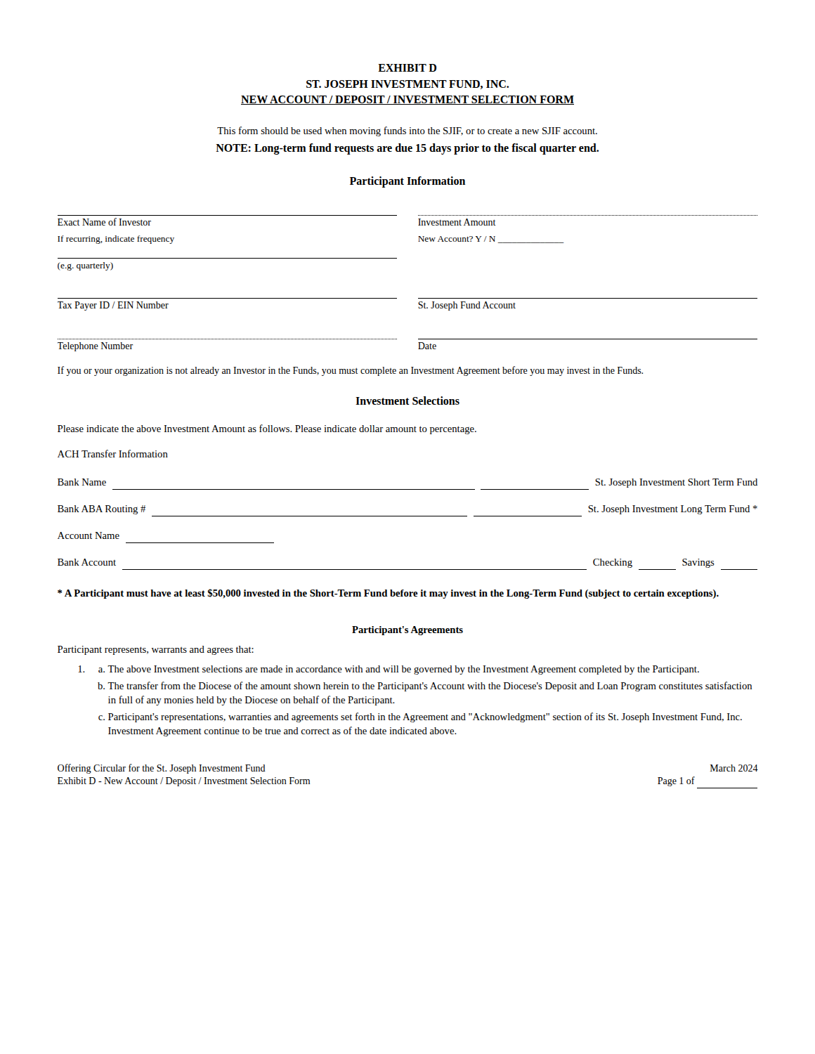EXHIBIT D
ST. JOSEPH INVESTMENT FUND, INC.
NEW ACCOUNT / DEPOSIT / INVESTMENT SELECTION FORM
This form should be used when moving funds into the SJIF, or to create a new SJIF account.
NOTE: Long-term fund requests are due 15 days prior to the fiscal quarter end.
Participant Information
Exact Name of Investor
Investment Amount
If recurring, indicate frequency
(e.g. quarterly)
New Account? Y / N ______________
Tax Payer ID / EIN Number
St. Joseph Fund Account
Telephone Number
Date
If you or your organization is not already an Investor in the Funds, you must complete an Investment Agreement before you may invest in the Funds.
Investment Selections
Please indicate the above Investment Amount as follows. Please indicate dollar amount to percentage.
ACH Transfer Information
Bank Name St. Joseph Investment Short Term Fund
Bank ABA Routing # St. Joseph Investment Long Term Fund *
Account Name
Bank Account Checking Savings
* A Participant must have at least $50,000 invested in the Short-Term Fund before it may invest in the Long-Term Fund (subject to certain exceptions).
Participant's Agreements
Participant represents, warrants and agrees that:
The above Investment selections are made in accordance with and will be governed by the Investment Agreement completed by the Participant.
The transfer from the Diocese of the amount shown herein to the Participant's Account with the Diocese's Deposit and Loan Program constitutes satisfaction in full of any monies held by the Diocese on behalf of the Participant.
Participant's representations, warranties and agreements set forth in the Agreement and "Acknowledgment" section of its St. Joseph Investment Fund, Inc. Investment Agreement continue to be true and correct as of the date indicated above.
Offering Circular for the St. Joseph Investment Fund
March 2024
Exhibit D - New Account / Deposit / Investment Selection Form
Page 1 of